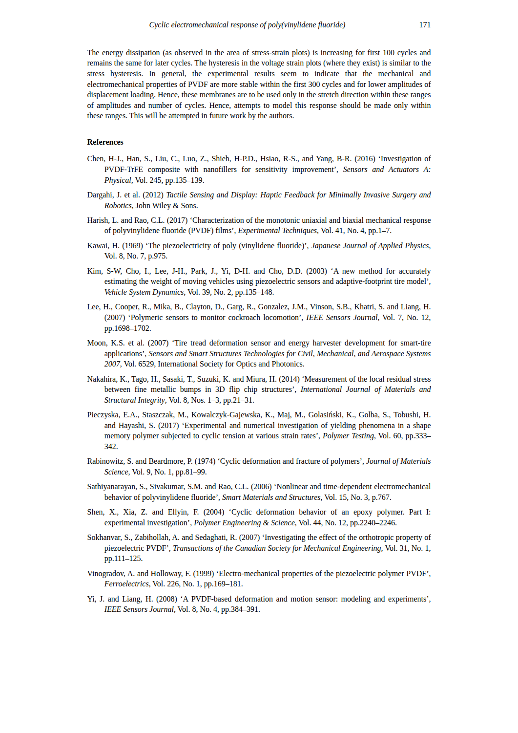Cyclic electromechanical response of poly(vinylidene fluoride) 171
The energy dissipation (as observed in the area of stress-strain plots) is increasing for first 100 cycles and remains the same for later cycles. The hysteresis in the voltage strain plots (where they exist) is similar to the stress hysteresis. In general, the experimental results seem to indicate that the mechanical and electromechanical properties of PVDF are more stable within the first 300 cycles and for lower amplitudes of displacement loading. Hence, these membranes are to be used only in the stretch direction within these ranges of amplitudes and number of cycles. Hence, attempts to model this response should be made only within these ranges. This will be attempted in future work by the authors.
References
Chen, H-J., Han, S., Liu, C., Luo, Z., Shieh, H-P.D., Hsiao, R-S., and Yang, B-R. (2016) ‘Investigation of PVDF-TrFE composite with nanofillers for sensitivity improvement’, Sensors and Actuators A: Physical, Vol. 245, pp.135–139.
Dargahi, J. et al. (2012) Tactile Sensing and Display: Haptic Feedback for Minimally Invasive Surgery and Robotics, John Wiley & Sons.
Harish, L. and Rao, C.L. (2017) ‘Characterization of the monotonic uniaxial and biaxial mechanical response of polyvinylidene fluoride (PVDF) films’, Experimental Techniques, Vol. 41, No. 4, pp.1–7.
Kawai, H. (1969) ‘The piezoelectricity of poly (vinylidene fluoride)’, Japanese Journal of Applied Physics, Vol. 8, No. 7, p.975.
Kim, S-W, Cho, I., Lee, J-H., Park, J., Yi, D-H. and Cho, D.D. (2003) ‘A new method for accurately estimating the weight of moving vehicles using piezoelectric sensors and adaptive-footprint tire model’, Vehicle System Dynamics, Vol. 39, No. 2, pp.135–148.
Lee, H., Cooper, R., Mika, B., Clayton, D., Garg, R., Gonzalez, J.M., Vinson, S.B., Khatri, S. and Liang, H. (2007) ‘Polymeric sensors to monitor cockroach locomotion’, IEEE Sensors Journal, Vol. 7, No. 12, pp.1698–1702.
Moon, K.S. et al. (2007) ‘Tire tread deformation sensor and energy harvester development for smart-tire applications’, Sensors and Smart Structures Technologies for Civil, Mechanical, and Aerospace Systems 2007, Vol. 6529, International Society for Optics and Photonics.
Nakahira, K., Tago, H., Sasaki, T., Suzuki, K. and Miura, H. (2014) ‘Measurement of the local residual stress between fine metallic bumps in 3D flip chip structures’, International Journal of Materials and Structural Integrity, Vol. 8, Nos. 1–3, pp.21–31.
Pieczyska, E.A., Staszczak, M., Kowalczyk-Gajewska, K., Maj, M., Golasiński, K., Golba, S., Tobushi, H. and Hayashi, S. (2017) ‘Experimental and numerical investigation of yielding phenomena in a shape memory polymer subjected to cyclic tension at various strain rates’, Polymer Testing, Vol. 60, pp.333–342.
Rabinowitz, S. and Beardmore, P. (1974) ‘Cyclic deformation and fracture of polymers’, Journal of Materials Science, Vol. 9, No. 1, pp.81–99.
Sathiyanarayan, S., Sivakumar, S.M. and Rao, C.L. (2006) ‘Nonlinear and time-dependent electromechanical behavior of polyvinylidene fluoride’, Smart Materials and Structures, Vol. 15, No. 3, p.767.
Shen, X., Xia, Z. and Ellyin, F. (2004) ‘Cyclic deformation behavior of an epoxy polymer. Part I: experimental investigation’, Polymer Engineering & Science, Vol. 44, No. 12, pp.2240–2246.
Sokhanvar, S., Zabihollah, A. and Sedaghati, R. (2007) ‘Investigating the effect of the orthotropic property of piezoelectric PVDF’, Transactions of the Canadian Society for Mechanical Engineering, Vol. 31, No. 1, pp.111–125.
Vinogradov, A. and Holloway, F. (1999) ‘Electro-mechanical properties of the piezoelectric polymer PVDF’, Ferroelectrics, Vol. 226, No. 1, pp.169–181.
Yi, J. and Liang, H. (2008) ‘A PVDF-based deformation and motion sensor: modeling and experiments’, IEEE Sensors Journal, Vol. 8, No. 4, pp.384–391.